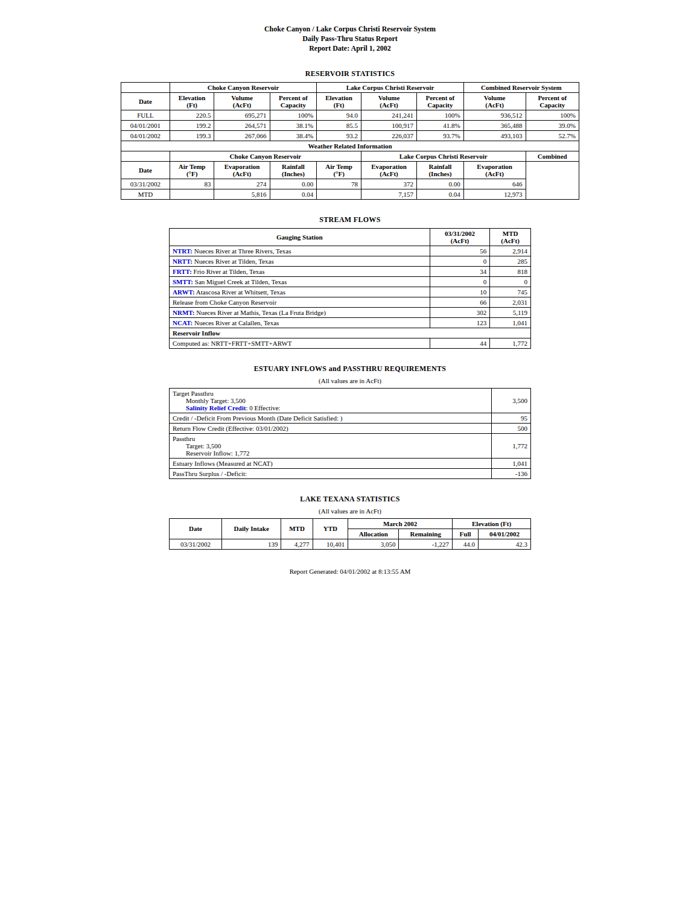Choke Canyon / Lake Corpus Christi Reservoir System
Daily Pass-Thru Status Report
Report Date: April 1, 2002
RESERVOIR STATISTICS
| | Choke Canyon Reservoir | Lake Corpus Christi Reservoir | Combined Reservoir System |
| --- | --- | --- | --- |
| Date | Elevation (Ft) | Volume (AcFt) | Percent of Capacity | Elevation (Ft) | Volume (AcFt) | Percent of Capacity | Volume (AcFt) | Percent of Capacity |
| FULL | 220.5 | 695,271 | 100% | 94.0 | 241,241 | 100% | 936,512 | 100% |
| 04/01/2001 | 199.2 | 264,571 | 38.1% | 85.5 | 100,917 | 41.8% | 365,488 | 39.0% |
| 04/01/2002 | 199.3 | 267,066 | 38.4% | 93.2 | 226,037 | 93.7% | 493,103 | 52.7% |
| Weather Related Information |
| | Choke Canyon Reservoir | Lake Corpus Christi Reservoir | Combined |
| Date | Air Temp (°F) | Evaporation (AcFt) | Rainfall (Inches) | Air Temp (°F) | Evaporation (AcFt) | Rainfall (Inches) | Evaporation (AcFt) | |
| 03/31/2002 | 83 | 274 | 0.00 | 78 | 372 | 0.00 | 646 | |
| MTD | | 5,816 | 0.04 | | 7,157 | 0.04 | 12,973 | |
STREAM FLOWS
| Gauging Station | 03/31/2002 (AcFt) | MTD (AcFt) |
| --- | --- | --- |
| NTRT: Nueces River at Three Rivers, Texas | 56 | 2,914 |
| NRTT: Nueces River at Tilden, Texas | 0 | 285 |
| FRTT: Frio River at Tilden, Texas | 34 | 818 |
| SMTT: San Miguel Creek at Tilden, Texas | 0 | 0 |
| ARWT: Atascosa River at Whitsett, Texas | 10 | 745 |
| Release from Choke Canyon Reservoir | 66 | 2,031 |
| NRMT: Nueces River at Mathis, Texas (La Fruta Bridge) | 302 | 5,119 |
| NCAT: Nueces River at Calallen, Texas | 123 | 1,041 |
| Reservoir Inflow |
| Computed as: NRTT+FRTT+SMTT+ARWT | 44 | 1,772 |
ESTUARY INFLOWS and PASSTHRU REQUIREMENTS
(All values are in AcFt)
| Target Passthru Monthly Target: 3,500 Salinity Relief Credit : 0 Effective: | 3,500 |
| Credit / -Deficit From Previous Month (Date Deficit Satisfied: ) | 95 |
| Return Flow Credit (Effective: 03/01/2002) | 500 |
| Passthru Target: 3,500 Reservoir Inflow: 1,772 | 1,772 |
| Estuary Inflows (Measured at NCAT) | 1,041 |
| PassThru Surplus / -Deficit: | -136 |
LAKE TEXANA STATISTICS
(All values are in AcFt)
| Date | Daily Intake | MTD | YTD | March 2002 | Elevation (Ft) |
| --- | --- | --- | --- | --- | --- |
| Allocation | Remaining | Full | 04/01/2002 |
| 03/31/2002 | 139 | 4,277 | 10,401 | 3,050 | -1,227 | 44.0 | 42.3 |
Report Generated: 04/01/2002 at 8:13:55 AM